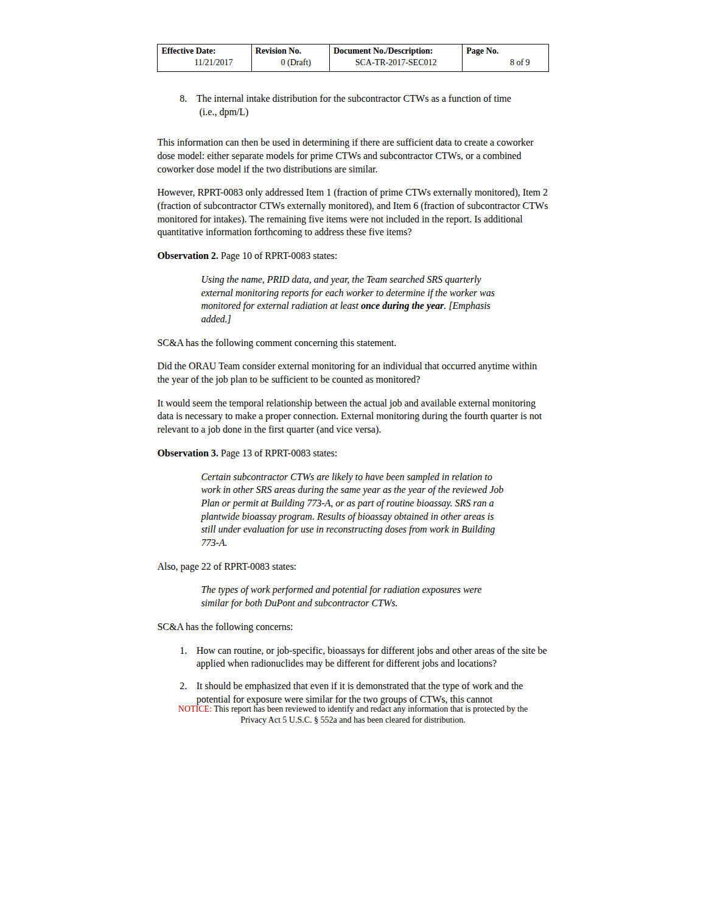| Effective Date: 11/21/2017 | Revision No. 0 (Draft) | Document No./Description: SCA-TR-2017-SEC012 | Page No. 8 of 9 |
The internal intake distribution for the subcontractor CTWs as a function of time
(i.e., dpm/L)
This information can then be used in determining if there are sufficient data to create a coworker dose model: either separate models for prime CTWs and subcontractor CTWs, or a combined coworker dose model if the two distributions are similar.
However, RPRT-0083 only addressed Item 1 (fraction of prime CTWs externally monitored), Item 2 (fraction of subcontractor CTWs externally monitored), and Item 6 (fraction of subcontractor CTWs monitored for intakes). The remaining five items were not included in the report. Is additional quantitative information forthcoming to address these five items?
Observation 2. Page 10 of RPRT-0083 states:
Using the name, PRID data, and year, the Team searched SRS quarterly external monitoring reports for each worker to determine if the worker was monitored for external radiation at least once during the year. [Emphasis added.]
SC&A has the following comment concerning this statement.
Did the ORAU Team consider external monitoring for an individual that occurred anytime within the year of the job plan to be sufficient to be counted as monitored?
It would seem the temporal relationship between the actual job and available external monitoring data is necessary to make a proper connection. External monitoring during the fourth quarter is not relevant to a job done in the first quarter (and vice versa).
Observation 3. Page 13 of RPRT-0083 states:
Certain subcontractor CTWs are likely to have been sampled in relation to work in other SRS areas during the same year as the year of the reviewed Job Plan or permit at Building 773-A, or as part of routine bioassay. SRS ran a plantwide bioassay program. Results of bioassay obtained in other areas is still under evaluation for use in reconstructing doses from work in Building 773-A.
Also, page 22 of RPRT-0083 states:
The types of work performed and potential for radiation exposures were similar for both DuPont and subcontractor CTWs.
SC&A has the following concerns:
How can routine, or job-specific, bioassays for different jobs and other areas of the site be applied when radionuclides may be different for different jobs and locations?
It should be emphasized that even if it is demonstrated that the type of work and the potential for exposure were similar for the two groups of CTWs, this cannot
NOTICE: This report has been reviewed to identify and redact any information that is protected by the
Privacy Act 5 U.S.C. § 552a and has been cleared for distribution.